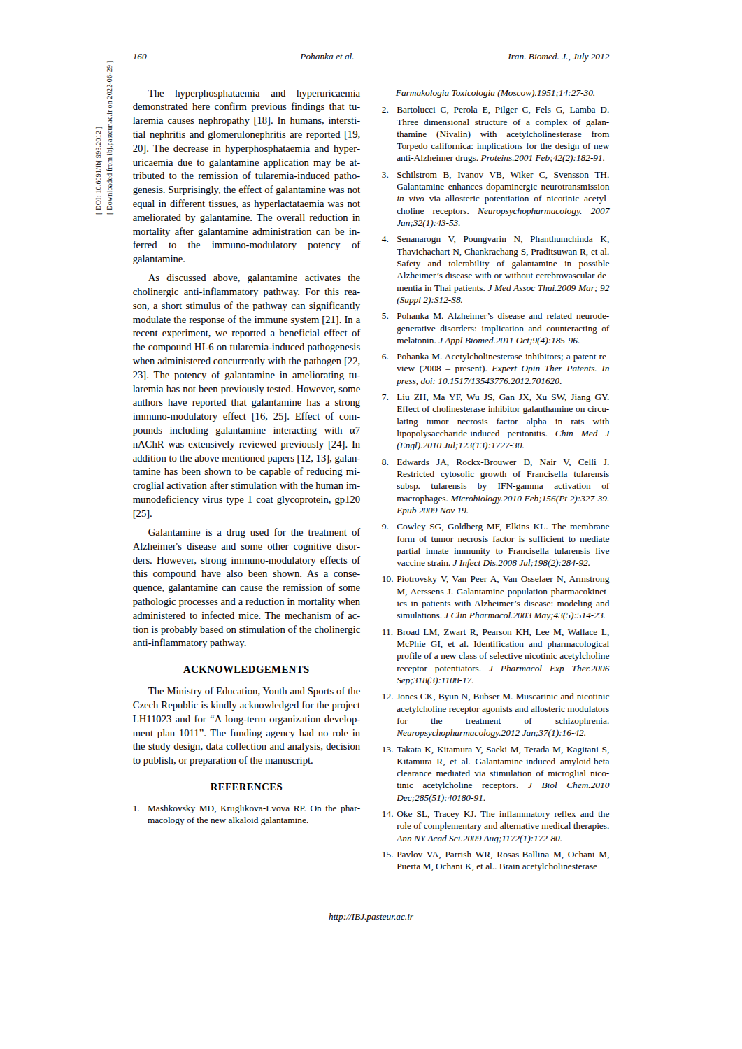[ DOI: 10.6091/ibj.993.2012 ] [ Downloaded from ibj.pasteur.ac.ir on 2022-06-29 ]
160
Pohanka et al.
Iran. Biomed. J., July 2012
The hyperphosphataemia and hyperuricaemia demonstrated here confirm previous findings that tularemia causes nephropathy [18]. In humans, interstitial nephritis and glomerulonephritis are reported [19, 20]. The decrease in hyperphosphataemia and hyperuricaemia due to galantamine application may be attributed to the remission of tularemia-induced pathogenesis. Surprisingly, the effect of galantamine was not equal in different tissues, as hyperlactataemia was not ameliorated by galantamine. The overall reduction in mortality after galantamine administration can be inferred to the immuno-modulatory potency of galantamine.
As discussed above, galantamine activates the cholinergic anti-inflammatory pathway. For this reason, a short stimulus of the pathway can significantly modulate the response of the immune system [21]. In a recent experiment, we reported a beneficial effect of the compound HI-6 on tularemia-induced pathogenesis when administered concurrently with the pathogen [22, 23]. The potency of galantamine in ameliorating tularemia has not been previously tested. However, some authors have reported that galantamine has a strong immuno-modulatory effect [16, 25]. Effect of compounds including galantamine interacting with α7 nAChR was extensively reviewed previously [24]. In addition to the above mentioned papers [12, 13], galantamine has been shown to be capable of reducing microglial activation after stimulation with the human immunodeficiency virus type 1 coat glycoprotein, gp120 [25].
Galantamine is a drug used for the treatment of Alzheimer's disease and some other cognitive disorders. However, strong immuno-modulatory effects of this compound have also been shown. As a consequence, galantamine can cause the remission of some pathologic processes and a reduction in mortality when administered to infected mice. The mechanism of action is probably based on stimulation of the cholinergic anti-inflammatory pathway.
ACKNOWLEDGEMENTS
The Ministry of Education, Youth and Sports of the Czech Republic is kindly acknowledged for the project LH11023 and for “A long-term organization development plan 1011”. The funding agency had no role in the study design, data collection and analysis, decision to publish, or preparation of the manuscript.
REFERENCES
Mashkovsky MD, Kruglikova-Lvova RP. On the pharmacology of the new alkaloid galantamine.
Farmakologia Toxicologia (Moscow).1951;14:27-30.
Bartolucci C, Perola E, Pilger C, Fels G, Lamba D. Three dimensional structure of a complex of galanthamine (Nivalin) with acetylcholinesterase from Torpedo californica: implications for the design of new anti-Alzheimer drugs. Proteins.2001 Feb;42(2):182-91.
Schilstrom B, Ivanov VB, Wiker C, Svensson TH. Galantamine enhances dopaminergic neurotransmission in vivo via allosteric potentiation of nicotinic acetylcholine receptors. Neuropsychopharmacology. 2007 Jan;32(1):43-53.
Senanarogn V, Poungvarin N, Phanthumchinda K, Thavichachart N, Chankrachang S, Praditsuwan R, et al. Safety and tolerability of galantamine in possible Alzheimer’s disease with or without cerebrovascular dementia in Thai patients. J Med Assoc Thai.2009 Mar; 92 (Suppl 2):S12-S8.
Pohanka M. Alzheimer’s disease and related neurodegenerative disorders: implication and counteracting of melatonin. J Appl Biomed.2011 Oct;9(4):185-96.
Pohanka M. Acetylcholinesterase inhibitors; a patent review (2008 – present). Expert Opin Ther Patents. In press, doi: 10.1517/13543776.2012.701620.
Liu ZH, Ma YF, Wu JS, Gan JX, Xu SW, Jiang GY. Effect of cholinesterase inhibitor galanthamine on circulating tumor necrosis factor alpha in rats with lipopolysaccharide-induced peritonitis. Chin Med J (Engl).2010 Jul;123(13):1727-30.
Edwards JA, Rockx-Brouwer D, Nair V, Celli J. Restricted cytosolic growth of Francisella tularensis subsp. tularensis by IFN-gamma activation of macrophages. Microbiology.2010 Feb;156(Pt 2):327-39. Epub 2009 Nov 19.
Cowley SG, Goldberg MF, Elkins KL. The membrane form of tumor necrosis factor is sufficient to mediate partial innate immunity to Francisella tularensis live vaccine strain. J Infect Dis.2008 Jul;198(2):284-92.
Piotrovsky V, Van Peer A, Van Osselaer N, Armstrong M, Aerssens J. Galantamine population pharmacokinetics in patients with Alzheimer’s disease: modeling and simulations. J Clin Pharmacol.2003 May;43(5):514-23.
Broad LM, Zwart R, Pearson KH, Lee M, Wallace L, McPhie GI, et al. Identification and pharmacological profile of a new class of selective nicotinic acetylcholine receptor potentiators. J Pharmacol Exp Ther.2006 Sep;318(3):1108-17.
Jones CK, Byun N, Bubser M. Muscarinic and nicotinic acetylcholine receptor agonists and allosteric modulators for the treatment of schizophrenia. Neuropsychopharmacology.2012 Jan;37(1):16-42.
Takata K, Kitamura Y, Saeki M, Terada M, Kagitani S, Kitamura R, et al. Galantamine-induced amyloid-beta clearance mediated via stimulation of microglial nicotinic acetylcholine receptors. J Biol Chem.2010 Dec;285(51):40180-91.
Oke SL, Tracey KJ. The inflammatory reflex and the role of complementary and alternative medical therapies. Ann NY Acad Sci.2009 Aug;1172(1):172-80.
Pavlov VA, Parrish WR, Rosas-Ballina M, Ochani M, Puerta M, Ochani K, et al.. Brain acetylcholinesterase
http://IBJ.pasteur.ac.ir